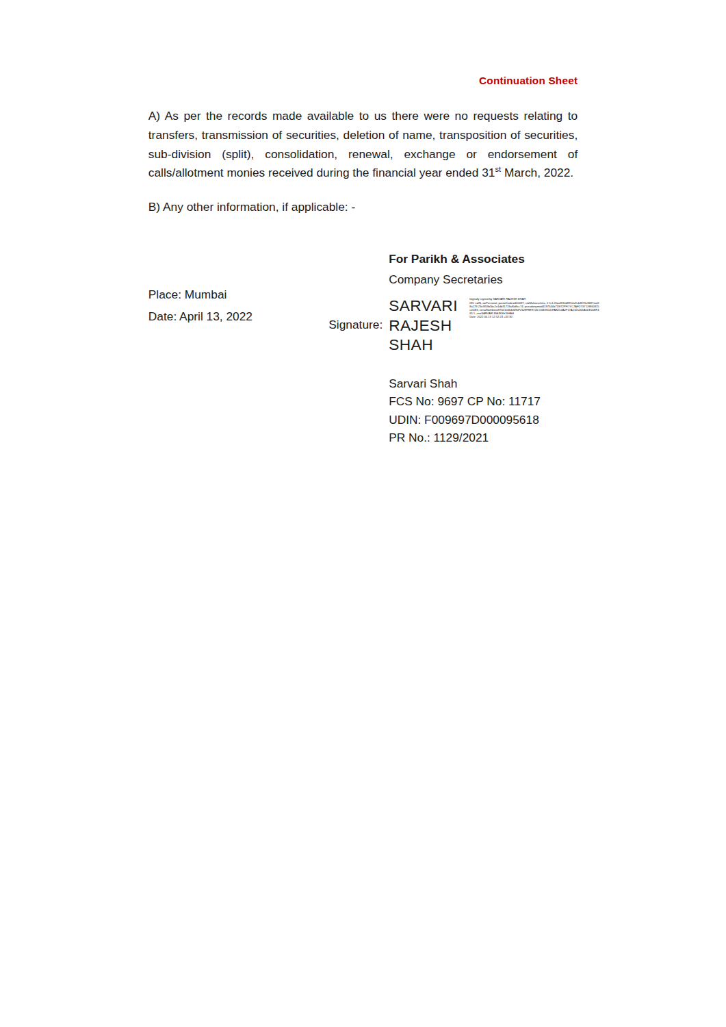Continuation Sheet
A) As per the records made available to us there were no requests relating to transfers, transmission of securities, deletion of name, transposition of securities, sub-division (split), consolidation, renewal, exchange or endorsement of calls/allotment monies received during the financial year ended 31st March, 2022.
B) Any other information, if applicable: -
Place: Mumbai
Date: April 13, 2022
Signature:
For Parikh & Associates
Company Secretaries
SARVARI
RAJESH
SHAH
Digitally signed by SARVARI RAJESH SHAH
DN: c=IN, o=Personal, postalCode=400097, st=Maharashtra, 2.5.4.20=a9f14d8912a9cb3876c8687ea0f8a179 23e3f59b5bc2e1db31719af6dffcc74, pseudonym=d4197344b719f72PFOYC7AFD737 D9860915c203f3, serialNumber=8700104644690F2628F8E9726 D5B3911DFAB254A2F17A2325264A5DE20BF465 1, cn=SARVARI RAJESH SHAH
Date: 2022.04.13 12:52:23 +05'30'
Sarvari Shah
FCS No: 9697 CP No: 11717
UDIN: F009697D000095618
PR No.: 1129/2021